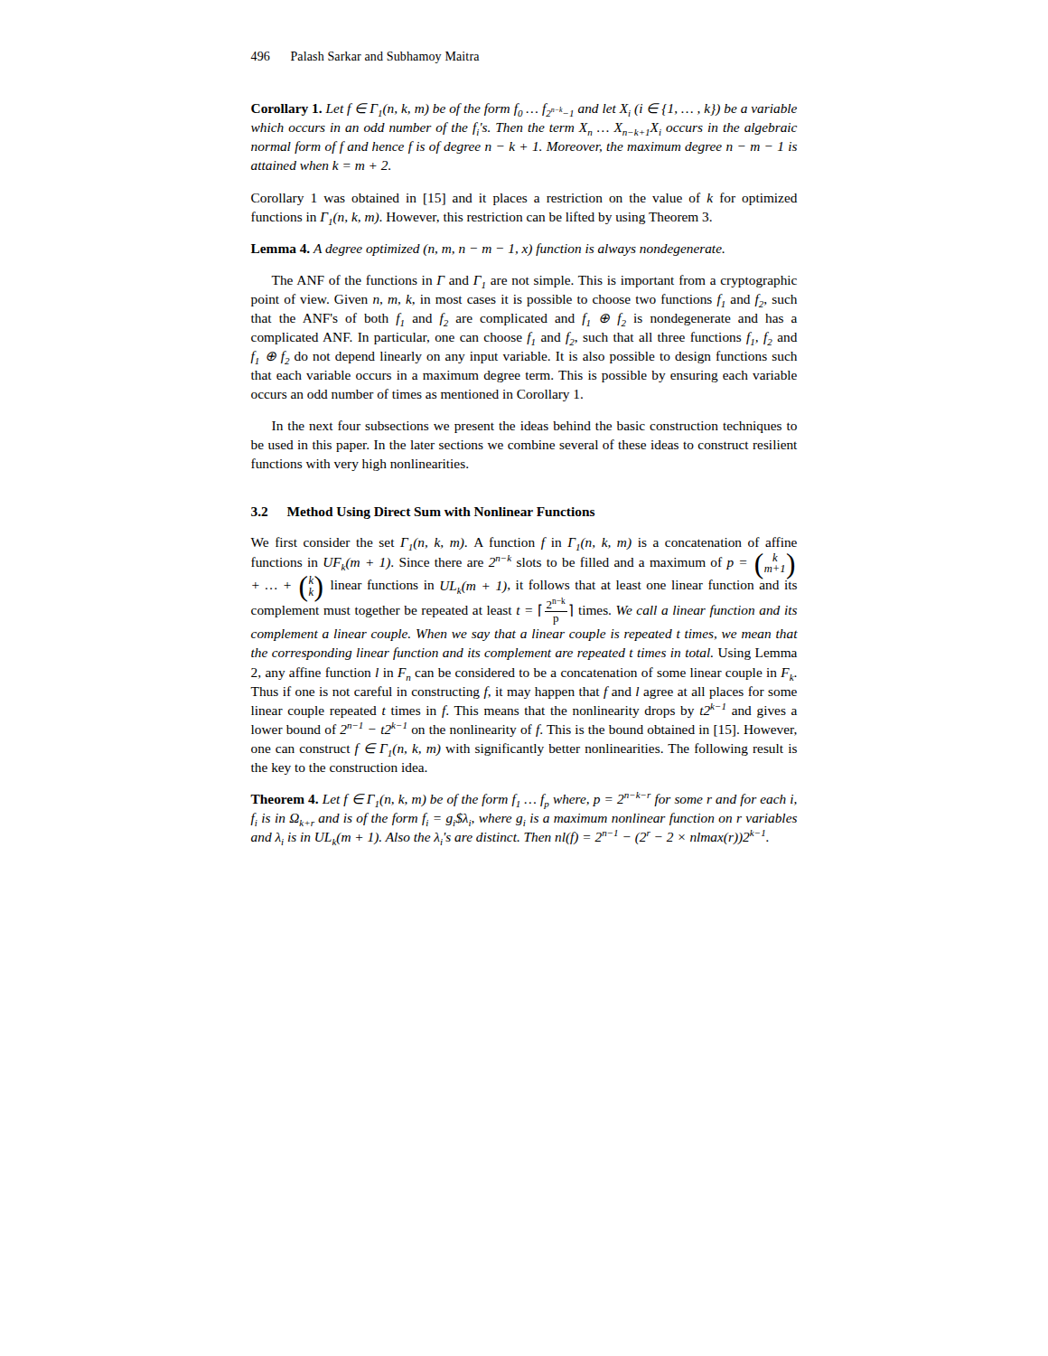496 Palash Sarkar and Subhamoy Maitra
Corollary 1. Let f ∈ Γ1(n, k, m) be of the form f0 … f2n−k−1 and let Xi (i ∈ {1, … , k}) be a variable which occurs in an odd number of the fi's. Then the term Xn … Xn−k+1Xi occurs in the algebraic normal form of f and hence f is of degree n − k + 1. Moreover, the maximum degree n − m − 1 is attained when k = m + 2.
Corollary 1 was obtained in [15] and it places a restriction on the value of k for optimized functions in Γ1(n, k, m). However, this restriction can be lifted by using Theorem 3.
Lemma 4. A degree optimized (n, m, n − m − 1, x) function is always nondegenerate.
The ANF of the functions in Γ and Γ1 are not simple. This is important from a cryptographic point of view. Given n, m, k, in most cases it is possible to choose two functions f1 and f2, such that the ANF's of both f1 and f2 are complicated and f1 ⊕ f2 is nondegenerate and has a complicated ANF. In particular, one can choose f1 and f2, such that all three functions f1, f2 and f1 ⊕ f2 do not depend linearly on any input variable. It is also possible to design functions such that each variable occurs in a maximum degree term. This is possible by ensuring each variable occurs an odd number of times as mentioned in Corollary 1.
In the next four subsections we present the ideas behind the basic construction techniques to be used in this paper. In the later sections we combine several of these ideas to construct resilient functions with very high nonlinearities.
3.2 Method Using Direct Sum with Nonlinear Functions
We first consider the set Γ1(n, k, m). A function f in Γ1(n, k, m) is a concatenation of affine functions in UFk(m + 1). Since there are 2n−k slots to be filled and a maximum of p = (k
m+1) + … + (k
k) linear functions in ULk(m + 1), it follows that at least one linear function and its complement must together be repeated at least t = ⌈2n−k p⌉ times. We call a linear function and its complement a linear couple. When we say that a linear couple is repeated t times, we mean that the corresponding linear function and its complement are repeated t times in total. Using Lemma 2, any affine function l in Fn can be considered to be a concatenation of some linear couple in Fk. Thus if one is not careful in constructing f, it may happen that f and l agree at all places for some linear couple repeated t times in f. This means that the nonlinearity drops by t2k−1 and gives a lower bound of 2n−1 − t2k−1 on the nonlinearity of f. This is the bound obtained in [15]. However, one can construct f ∈ Γ1(n, k, m) with significantly better nonlinearities. The following result is the key to the construction idea.
Theorem 4. Let f ∈ Γ1(n, k, m) be of the form f1 … fp where, p = 2n−k−r for some r and for each i, fi is in Ωk+r and is of the form fi = gi$λi, where gi is a maximum nonlinear function on r variables and λi is in ULk(m + 1). Also the λi's are distinct. Then nl(f) = 2n−1 − (2r − 2 × nlmax(r))2k−1.